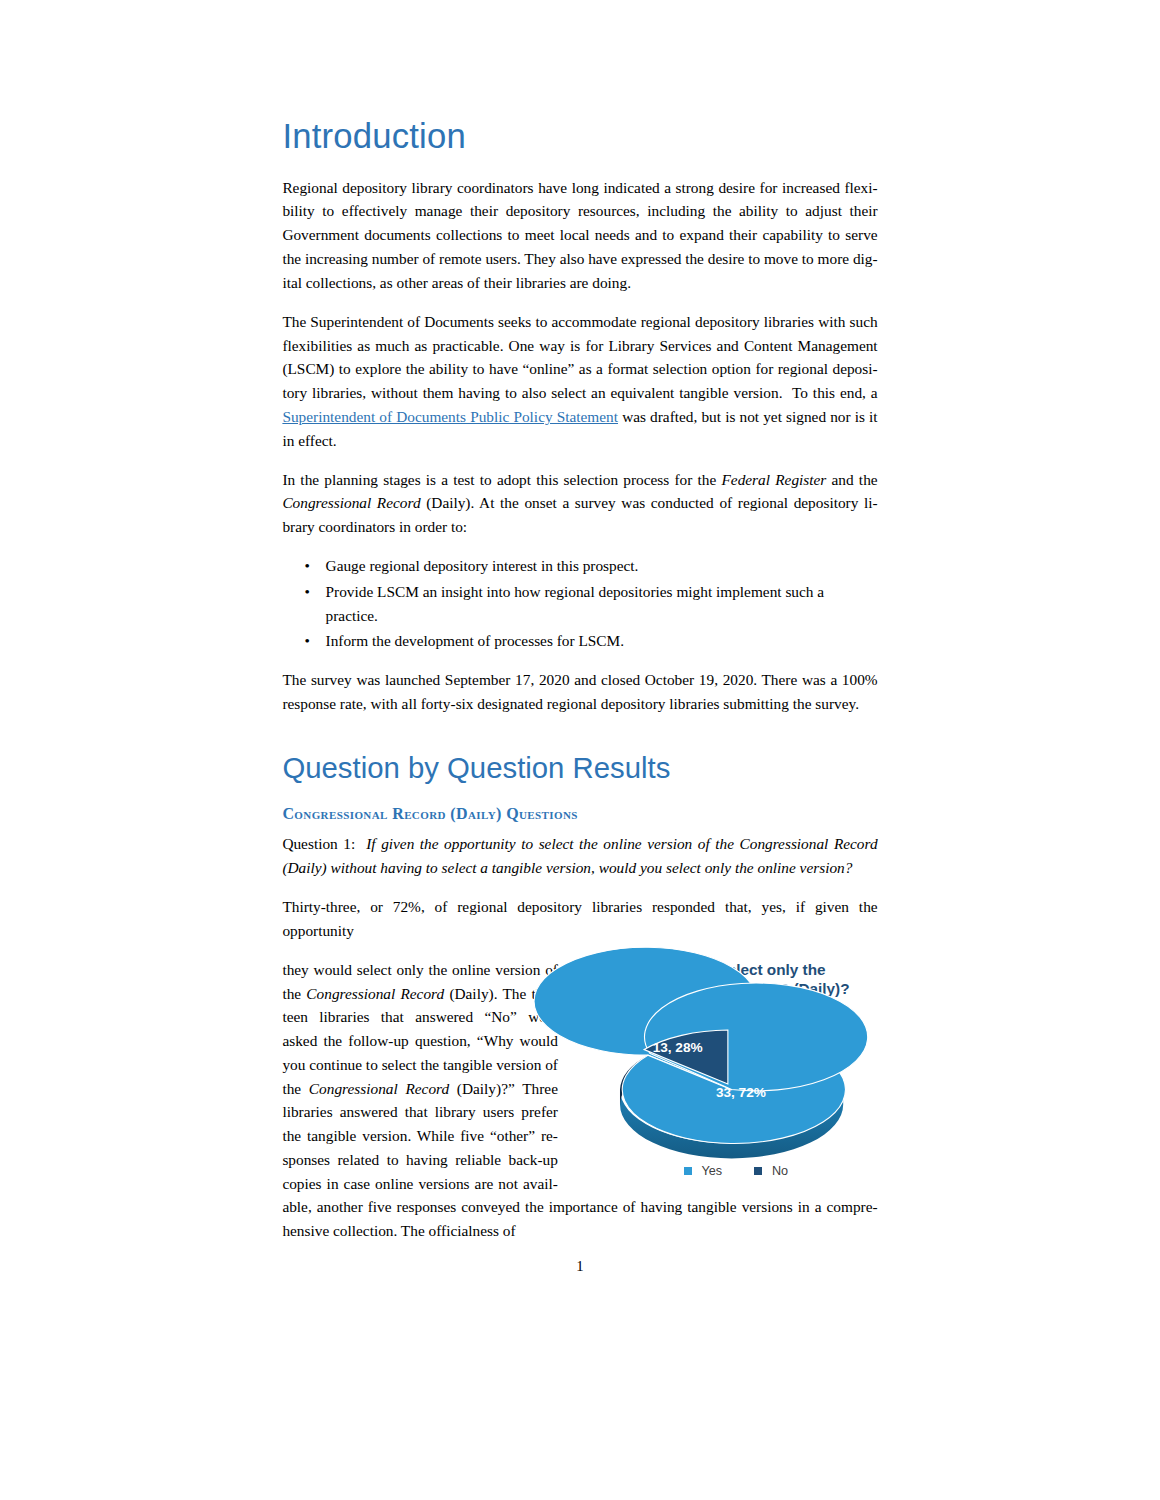Introduction
Regional depository library coordinators have long indicated a strong desire for increased flexibility to effectively manage their depository resources, including the ability to adjust their Government documents collections to meet local needs and to expand their capability to serve the increasing number of remote users. They also have expressed the desire to move to more digital collections, as other areas of their libraries are doing.
The Superintendent of Documents seeks to accommodate regional depository libraries with such flexibilities as much as practicable. One way is for Library Services and Content Management (LSCM) to explore the ability to have “online” as a format selection option for regional depository libraries, without them having to also select an equivalent tangible version. To this end, a Superintendent of Documents Public Policy Statement was drafted, but is not yet signed nor is it in effect.
In the planning stages is a test to adopt this selection process for the Federal Register and the Congressional Record (Daily). At the onset a survey was conducted of regional depository library coordinators in order to:
Gauge regional depository interest in this prospect.
Provide LSCM an insight into how regional depositories might implement such a practice.
Inform the development of processes for LSCM.
The survey was launched September 17, 2020 and closed October 19, 2020. There was a 100% response rate, with all forty-six designated regional depository libraries submitting the survey.
Question by Question Results
Congressional Record (Daily) Questions
Question 1: If given the opportunity to select the online version of the Congressional Record (Daily) without having to select a tangible version, would you select only the online version?
Thirty-three, or 72%, of regional depository libraries responded that, yes, if given the opportunity
Would you select only the
online version of the CR (Daily)?
13, 28% 33, 72%
Yes No
they would select only the online version of the Congressional Record (Daily). The thirteen libraries that answered “No” were asked the follow-up question, “Why would you continue to select the tangible version of the Congressional Record (Daily)?” Three libraries answered that library users prefer the tangible version. While five “other” responses related to having reliable back-up copies in case online versions are not available, another five responses conveyed the importance of having tangible versions in a comprehensive collection. The officialness of
1